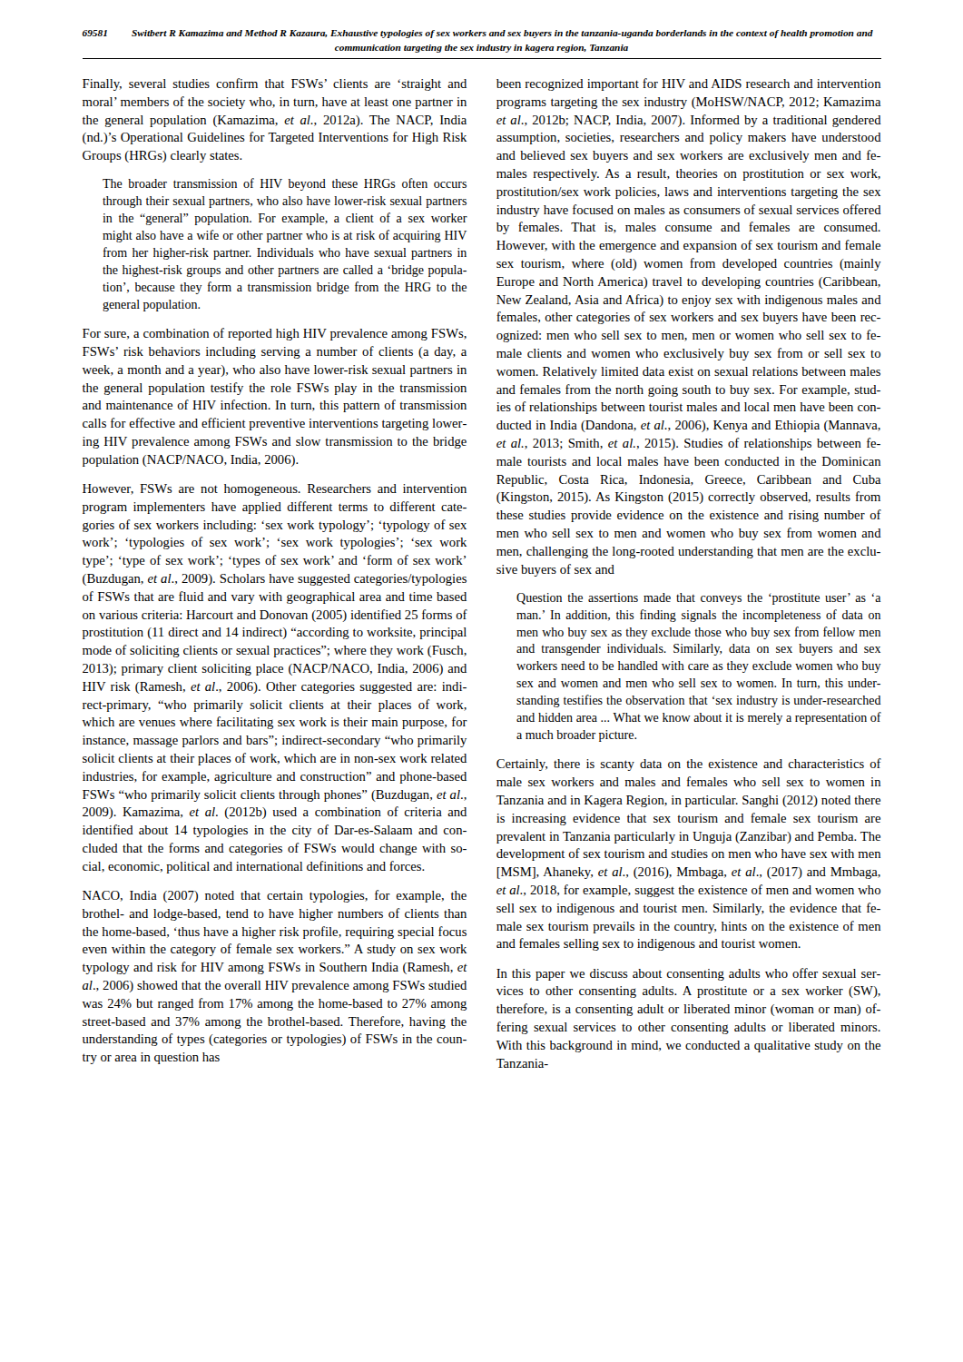69581 Switbert R Kamazima and Method R Kazaura, Exhaustive typologies of sex workers and sex buyers in the tanzania-uganda borderlands in the context of health promotion and communication targeting the sex industry in kagera region, Tanzania
Finally, several studies confirm that FSWs’ clients are ‘straight and moral’ members of the society who, in turn, have at least one partner in the general population (Kamazima, et al., 2012a). The NACP, India (nd.)’s Operational Guidelines for Targeted Interventions for High Risk Groups (HRGs) clearly states.
The broader transmission of HIV beyond these HRGs often occurs through their sexual partners, who also have lower-risk sexual partners in the “general” population. For example, a client of a sex worker might also have a wife or other partner who is at risk of acquiring HIV from her higher-risk partner. Individuals who have sexual partners in the highest-risk groups and other partners are called a ‘bridge population’, because they form a transmission bridge from the HRG to the general population.
For sure, a combination of reported high HIV prevalence among FSWs, FSWs’ risk behaviors including serving a number of clients (a day, a week, a month and a year), who also have lower-risk sexual partners in the general population testify the role FSWs play in the transmission and maintenance of HIV infection. In turn, this pattern of transmission calls for effective and efficient preventive interventions targeting lowering HIV prevalence among FSWs and slow transmission to the bridge population (NACP/NACO, India, 2006).
However, FSWs are not homogeneous. Researchers and intervention program implementers have applied different terms to different categories of sex workers including: ‘sex work typology’; ‘typology of sex work’; ‘typologies of sex work’; ‘sex work typologies’; ‘sex work type’; ‘type of sex work’; ‘types of sex work’ and ‘form of sex work’ (Buzdugan, et al., 2009). Scholars have suggested categories/typologies of FSWs that are fluid and vary with geographical area and time based on various criteria: Harcourt and Donovan (2005) identified 25 forms of prostitution (11 direct and 14 indirect) “according to worksite, principal mode of soliciting clients or sexual practices”; where they work (Fusch, 2013); primary client soliciting place (NACP/NACO, India, 2006) and HIV risk (Ramesh, et al., 2006). Other categories suggested are: indirect-primary, “who primarily solicit clients at their places of work, which are venues where facilitating sex work is their main purpose, for instance, massage parlors and bars”; indirect-secondary “who primarily solicit clients at their places of work, which are in non-sex work related industries, for example, agriculture and construction” and phone-based FSWs “who primarily solicit clients through phones” (Buzdugan, et al., 2009). Kamazima, et al. (2012b) used a combination of criteria and identified about 14 typologies in the city of Dar-es-Salaam and concluded that the forms and categories of FSWs would change with social, economic, political and international definitions and forces.
NACO, India (2007) noted that certain typologies, for example, the brothel- and lodge-based, tend to have higher numbers of clients than the home-based, ‘thus have a higher risk profile, requiring special focus even within the category of female sex workers.” A study on sex work typology and risk for HIV among FSWs in Southern India (Ramesh, et al., 2006) showed that the overall HIV prevalence among FSWs studied was 24% but ranged from 17% among the home-based to 27% among street-based and 37% among the brothel-based. Therefore, having the understanding of types (categories or typologies) of FSWs in the country or area in question has
been recognized important for HIV and AIDS research and intervention programs targeting the sex industry (MoHSW/NACP, 2012; Kamazima et al., 2012b; NACP, India, 2007). Informed by a traditional gendered assumption, societies, researchers and policy makers have understood and believed sex buyers and sex workers are exclusively men and females respectively. As a result, theories on prostitution or sex work, prostitution/sex work policies, laws and interventions targeting the sex industry have focused on males as consumers of sexual services offered by females. That is, males consume and females are consumed. However, with the emergence and expansion of sex tourism and female sex tourism, where (old) women from developed countries (mainly Europe and North America) travel to developing countries (Caribbean, New Zealand, Asia and Africa) to enjoy sex with indigenous males and females, other categories of sex workers and sex buyers have been recognized: men who sell sex to men, men or women who sell sex to female clients and women who exclusively buy sex from or sell sex to women. Relatively limited data exist on sexual relations between males and females from the north going south to buy sex. For example, studies of relationships between tourist males and local men have been conducted in India (Dandona, et al., 2006), Kenya and Ethiopia (Mannava, et al., 2013; Smith, et al., 2015). Studies of relationships between female tourists and local males have been conducted in the Dominican Republic, Costa Rica, Indonesia, Greece, Caribbean and Cuba (Kingston, 2015). As Kingston (2015) correctly observed, results from these studies provide evidence on the existence and rising number of men who sell sex to men and women who buy sex from women and men, challenging the long-rooted understanding that men are the exclusive buyers of sex and
Question the assertions made that conveys the ‘prostitute user’ as ‘a man.’ In addition, this finding signals the incompleteness of data on men who buy sex as they exclude those who buy sex from fellow men and transgender individuals. Similarly, data on sex buyers and sex workers need to be handled with care as they exclude women who buy sex and women and men who sell sex to women. In turn, this understanding testifies the observation that ‘sex industry is under-researched and hidden area ... What we know about it is merely a representation of a much broader picture.
Certainly, there is scanty data on the existence and characteristics of male sex workers and males and females who sell sex to women in Tanzania and in Kagera Region, in particular. Sanghi (2012) noted there is increasing evidence that sex tourism and female sex tourism are prevalent in Tanzania particularly in Unguja (Zanzibar) and Pemba. The development of sex tourism and studies on men who have sex with men [MSM], Ahaneky, et al., (2016), Mmbaga, et al., (2017) and Mmbaga, et al., 2018, for example, suggest the existence of men and women who sell sex to indigenous and tourist men. Similarly, the evidence that female sex tourism prevails in the country, hints on the existence of men and females selling sex to indigenous and tourist women.
In this paper we discuss about consenting adults who offer sexual services to other consenting adults. A prostitute or a sex worker (SW), therefore, is a consenting adult or liberated minor (woman or man) offering sexual services to other consenting adults or liberated minors. With this background in mind, we conducted a qualitative study on the Tanzania-